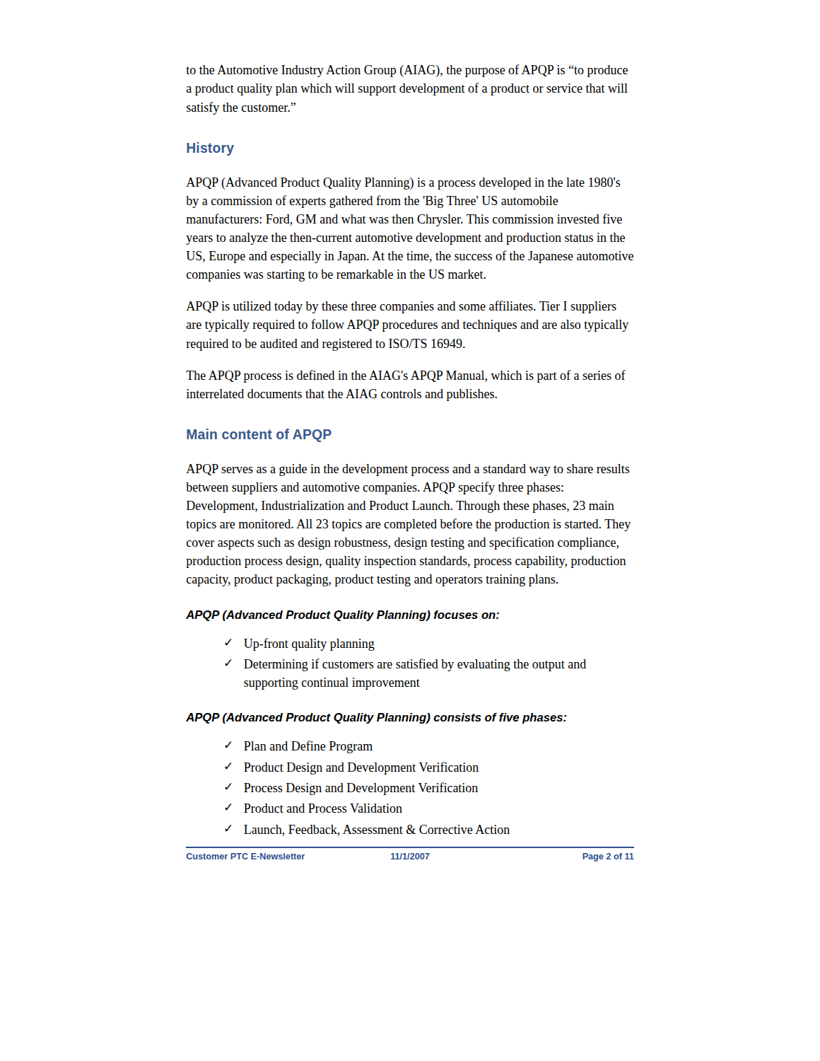to the Automotive Industry Action Group (AIAG), the purpose of APQP is “to produce a product quality plan which will support development of a product or service that will satisfy the customer.”
History
APQP (Advanced Product Quality Planning) is a process developed in the late 1980's by a commission of experts gathered from the 'Big Three' US automobile manufacturers: Ford, GM and what was then Chrysler. This commission invested five years to analyze the then-current automotive development and production status in the US, Europe and especially in Japan. At the time, the success of the Japanese automotive companies was starting to be remarkable in the US market.
APQP is utilized today by these three companies and some affiliates. Tier I suppliers are typically required to follow APQP procedures and techniques and are also typically required to be audited and registered to ISO/TS 16949.
The APQP process is defined in the AIAG's APQP Manual, which is part of a series of interrelated documents that the AIAG controls and publishes.
Main content of APQP
APQP serves as a guide in the development process and a standard way to share results between suppliers and automotive companies. APQP specify three phases: Development, Industrialization and Product Launch. Through these phases, 23 main topics are monitored. All 23 topics are completed before the production is started. They cover aspects such as design robustness, design testing and specification compliance, production process design, quality inspection standards, process capability, production capacity, product packaging, product testing and operators training plans.
APQP (Advanced Product Quality Planning) focuses on:
Up-front quality planning
Determining if customers are satisfied by evaluating the output and supporting continual improvement
APQP (Advanced Product Quality Planning) consists of five phases:
Plan and Define Program
Product Design and Development Verification
Process Design and Development Verification
Product and Process Validation
Launch, Feedback, Assessment & Corrective Action
Customer PTC E-Newsletter
11/1/2007
Page 2 of 11